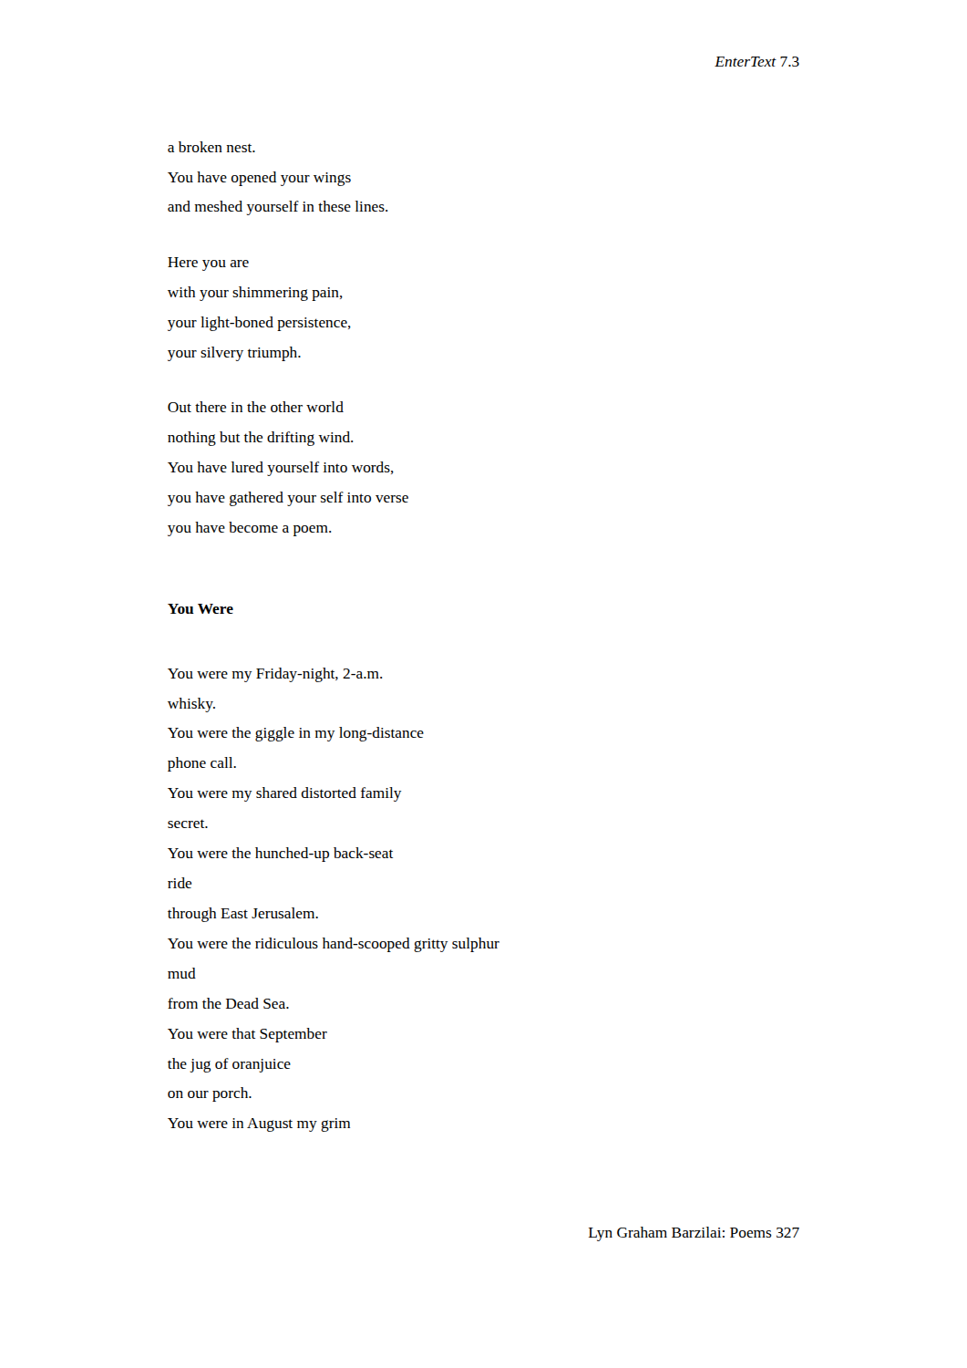EnterText 7.3
a broken nest.
You have opened your wings
and meshed yourself in these lines.
Here you are
with your shimmering pain,
your light-boned persistence,
your silvery triumph.
Out there in the other world
nothing but the drifting wind.
You have lured yourself into words,
you have gathered your self into verse
you have become a poem.
You Were
You were my Friday-night, 2-a.m.
whisky.
You were the giggle in my long-distance
phone call.
You were my shared distorted family
secret.
You were the hunched-up back-seat
ride
through East Jerusalem.
You were the ridiculous hand-scooped gritty sulphur
mud
from the Dead Sea.
You were that September
the jug of oranjuice
on our porch.
You were in August my grim
Lyn Graham Barzilai: Poems 327